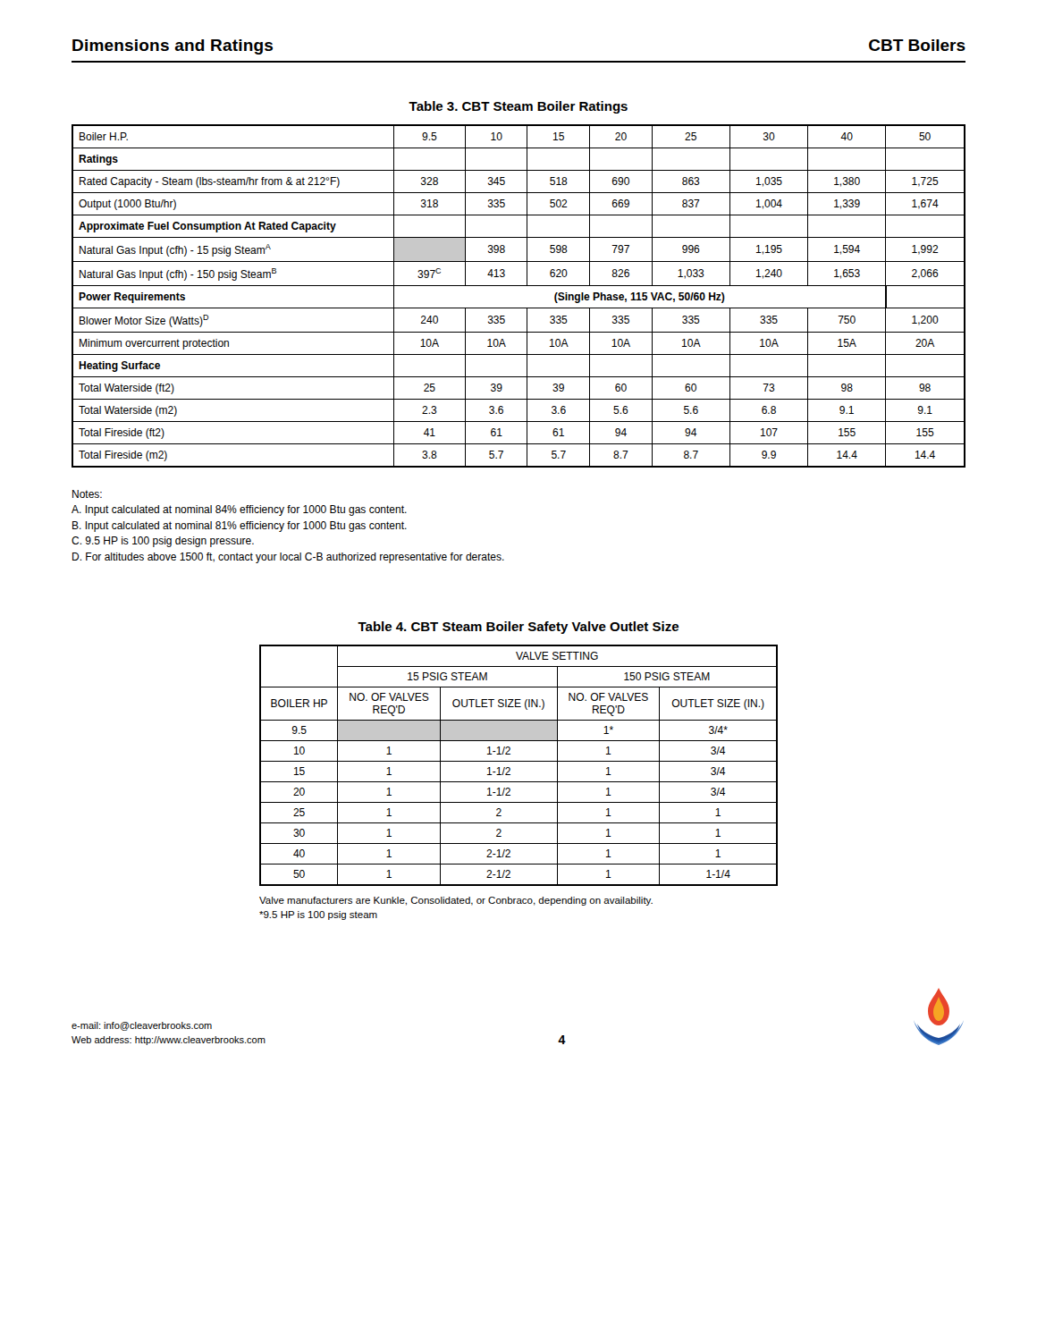Dimensions and Ratings
CBT Boilers
Table 3. CBT Steam Boiler Ratings
| Boiler H.P. | 9.5 | 10 | 15 | 20 | 25 | 30 | 40 | 50 |
| Ratings | | | | | | | | |
| Rated Capacity - Steam (lbs-steam/hr from & at 212°F) | 328 | 345 | 518 | 690 | 863 | 1,035 | 1,380 | 1,725 |
| Output (1000 Btu/hr) | 318 | 335 | 502 | 669 | 837 | 1,004 | 1,339 | 1,674 |
| Approximate Fuel Consumption At Rated Capacity | | | | | | | | |
| Natural Gas Input (cfh) - 15 psig Steam A | | 398 | 598 | 797 | 996 | 1,195 | 1,594 | 1,992 |
| Natural Gas Input (cfh) - 150 psig Steam B | 397 C | 413 | 620 | 826 | 1,033 | 1,240 | 1,653 | 2,066 |
| Power Requirements | (Single Phase, 115 VAC, 50/60 Hz) |
| Blower Motor Size (Watts) D | 240 | 335 | 335 | 335 | 335 | 335 | 750 | 1,200 |
| Minimum overcurrent protection | 10A | 10A | 10A | 10A | 10A | 10A | 15A | 20A |
| Heating Surface | | | | | | | | |
| Total Waterside (ft2) | 25 | 39 | 39 | 60 | 60 | 73 | 98 | 98 |
| Total Waterside (m2) | 2.3 | 3.6 | 3.6 | 5.6 | 5.6 | 6.8 | 9.1 | 9.1 |
| Total Fireside (ft2) | 41 | 61 | 61 | 94 | 94 | 107 | 155 | 155 |
| Total Fireside (m2) | 3.8 | 5.7 | 5.7 | 8.7 | 8.7 | 9.9 | 14.4 | 14.4 |
Notes:
A. Input calculated at nominal 84% efficiency for 1000 Btu gas content.
B. Input calculated at nominal 81% efficiency for 1000 Btu gas content.
C. 9.5 HP is 100 psig design pressure.
D. For altitudes above 1500 ft, contact your local C-B authorized representative for derates.
Table 4. CBT Steam Boiler Safety Valve Outlet Size
| | VALVE SETTING |
| | 15 PSIG STEAM | 150 PSIG STEAM |
| BOILER HP | NO. OF VALVES REQ'D | OUTLET SIZE (IN.) | NO. OF VALVES REQ'D | OUTLET SIZE (IN.) |
| 9.5 | | | 1* | 3/4* |
| 10 | 1 | 1-1/2 | 1 | 3/4 |
| 15 | 1 | 1-1/2 | 1 | 3/4 |
| 20 | 1 | 1-1/2 | 1 | 3/4 |
| 25 | 1 | 2 | 1 | 1 |
| 30 | 1 | 2 | 1 | 1 |
| 40 | 1 | 2-1/2 | 1 | 1 |
| 50 | 1 | 2-1/2 | 1 | 1-1/4 |
Valve manufacturers are Kunkle, Consolidated, or Conbraco, depending on availability.
*9.5 HP is 100 psig steam
e-mail: info@cleaverbrooks.com
Web address: http://www.cleaverbrooks.com
4